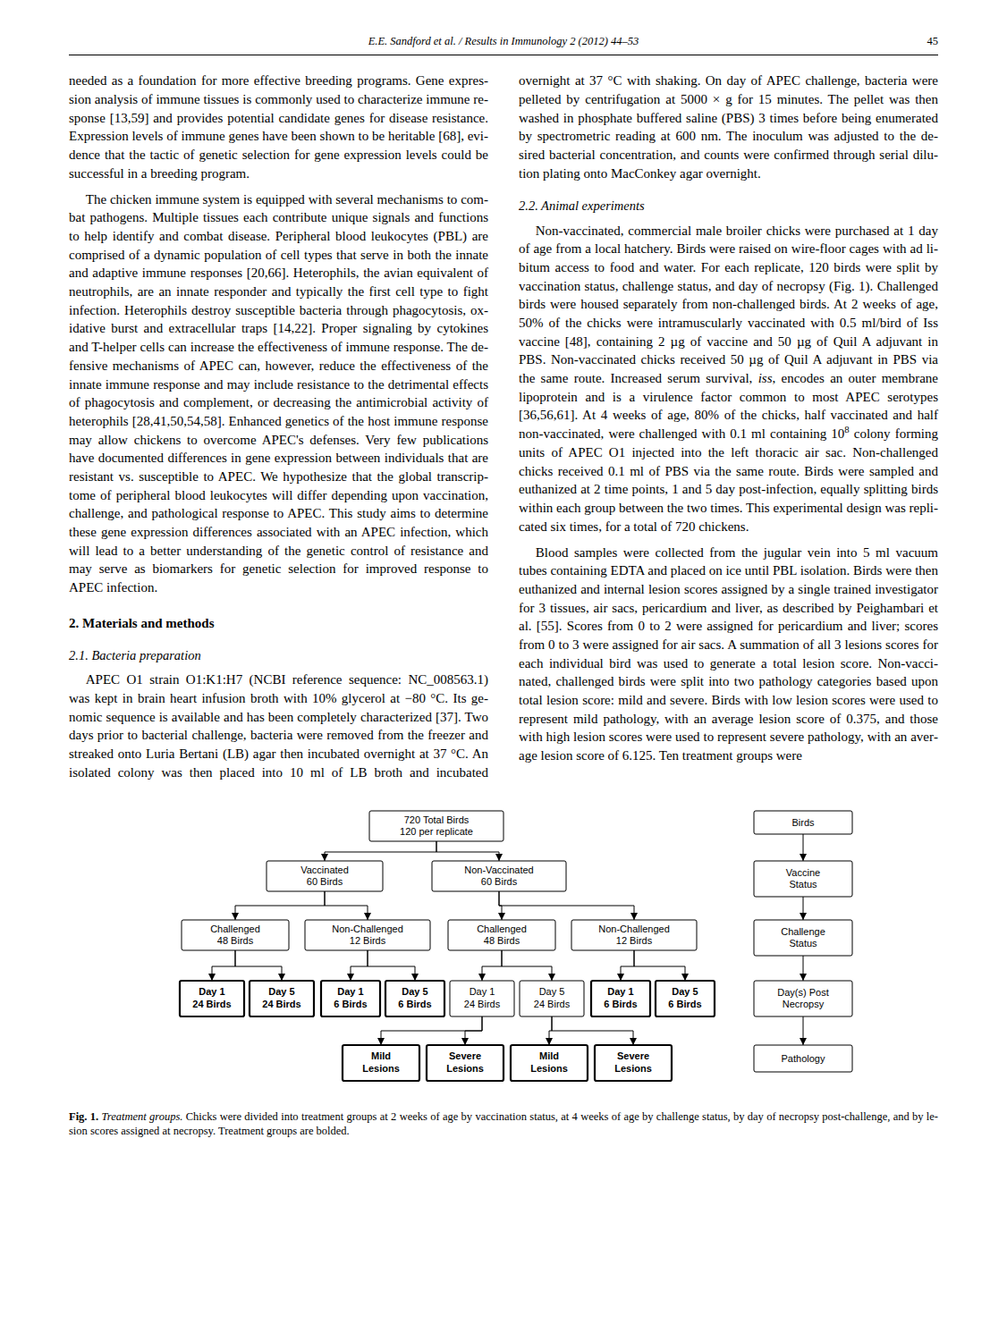E.E. Sandford et al. / Results in Immunology 2 (2012) 44–53 45
needed as a foundation for more effective breeding programs. Gene expression analysis of immune tissues is commonly used to characterize immune response [13,59] and provides potential candidate genes for disease resistance. Expression levels of immune genes have been shown to be heritable [68], evidence that the tactic of genetic selection for gene expression levels could be successful in a breeding program.
The chicken immune system is equipped with several mechanisms to combat pathogens. Multiple tissues each contribute unique signals and functions to help identify and combat disease. Peripheral blood leukocytes (PBL) are comprised of a dynamic population of cell types that serve in both the innate and adaptive immune responses [20,66]. Heterophils, the avian equivalent of neutrophils, are an innate responder and typically the first cell type to fight infection. Heterophils destroy susceptible bacteria through phagocytosis, oxidative burst and extracellular traps [14,22]. Proper signaling by cytokines and T-helper cells can increase the effectiveness of immune response. The defensive mechanisms of APEC can, however, reduce the effectiveness of the innate immune response and may include resistance to the detrimental effects of phagocytosis and complement, or decreasing the antimicrobial activity of heterophils [28,41,50,54,58]. Enhanced genetics of the host immune response may allow chickens to overcome APEC's defenses. Very few publications have documented differences in gene expression between individuals that are resistant vs. susceptible to APEC. We hypothesize that the global transcriptome of peripheral blood leukocytes will differ depending upon vaccination, challenge, and pathological response to APEC. This study aims to determine these gene expression differences associated with an APEC infection, which will lead to a better understanding of the genetic control of resistance and may serve as biomarkers for genetic selection for improved response to APEC infection.
2. Materials and methods
2.1. Bacteria preparation
APEC O1 strain O1:K1:H7 (NCBI reference sequence: NC_008563.1) was kept in brain heart infusion broth with 10% glycerol at −80 °C. Its genomic sequence is available and has been completely characterized [37]. Two days prior to bacterial challenge, bacteria were removed from the freezer and streaked onto Luria Bertani (LB) agar then incubated overnight at 37 °C. An isolated colony was then placed into 10 ml of LB broth and incubated overnight at 37 °C with shaking. On day of APEC challenge, bacteria were pelleted by centrifugation at 5000 × g for 15 minutes. The pellet was then washed in phosphate buffered saline (PBS) 3 times before being enumerated by spectrometric reading at 600 nm. The inoculum was adjusted to the desired bacterial concentration, and counts were confirmed through serial dilution plating onto MacConkey agar overnight.
2.2. Animal experiments
Non-vaccinated, commercial male broiler chicks were purchased at 1 day of age from a local hatchery. Birds were raised on wire-floor cages with ad libitum access to food and water. For each replicate, 120 birds were split by vaccination status, challenge status, and day of necropsy (Fig. 1). Challenged birds were housed separately from non-challenged birds. At 2 weeks of age, 50% of the chicks were intramuscularly vaccinated with 0.5 ml/bird of Iss vaccine [48], containing 2 µg of vaccine and 50 µg of Quil A adjuvant in PBS. Non-vaccinated chicks received 50 µg of Quil A adjuvant in PBS via the same route. Increased serum survival, iss, encodes an outer membrane lipoprotein and is a virulence factor common to most APEC serotypes [36,56,61]. At 4 weeks of age, 80% of the chicks, half vaccinated and half non-vaccinated, were challenged with 0.1 ml containing 108 colony forming units of APEC O1 injected into the left thoracic air sac. Non-challenged chicks received 0.1 ml of PBS via the same route. Birds were sampled and euthanized at 2 time points, 1 and 5 day post-infection, equally splitting birds within each group between the two times. This experimental design was replicated six times, for a total of 720 chickens.
Blood samples were collected from the jugular vein into 5 ml vacuum tubes containing EDTA and placed on ice until PBL isolation. Birds were then euthanized and internal lesion scores assigned by a single trained investigator for 3 tissues, air sacs, pericardium and liver, as described by Peighambari et al. [55]. Scores from 0 to 2 were assigned for pericardium and liver; scores from 0 to 3 were assigned for air sacs. A summation of all 3 lesions scores for each individual bird was used to generate a total lesion score. Non-vaccinated, challenged birds were split into two pathology categories based upon total lesion score: mild and severe. Birds with low lesion scores were used to represent mild pathology, with an average lesion score of 0.375, and those with high lesion scores were used to represent severe pathology, with an average lesion score of 6.125. Ten treatment groups were
720 Total Birds 120 per replicate Birds Vaccine Status Challenge Status Day(s) Post Necropsy Pathology Vaccinated 60 Birds Non-Vaccinated 60 Birds Challenged 48 Birds Non-Challenged 12 Birds Challenged 48 Birds Non-Challenged 12 Birds Day 1 24 Birds Day 5 24 Birds Day 1 6 Birds Day 5 6 Birds Day 1 24 Birds Day 5 24 Birds Day 1 6 Birds Day 5 6 Birds Mild Lesions Severe Lesions Mild Lesions Severe Lesions
Fig. 1. Treatment groups. Chicks were divided into treatment groups at 2 weeks of age by vaccination status, at 4 weeks of age by challenge status, by day of necropsy post-challenge, and by lesion scores assigned at necropsy. Treatment groups are bolded.